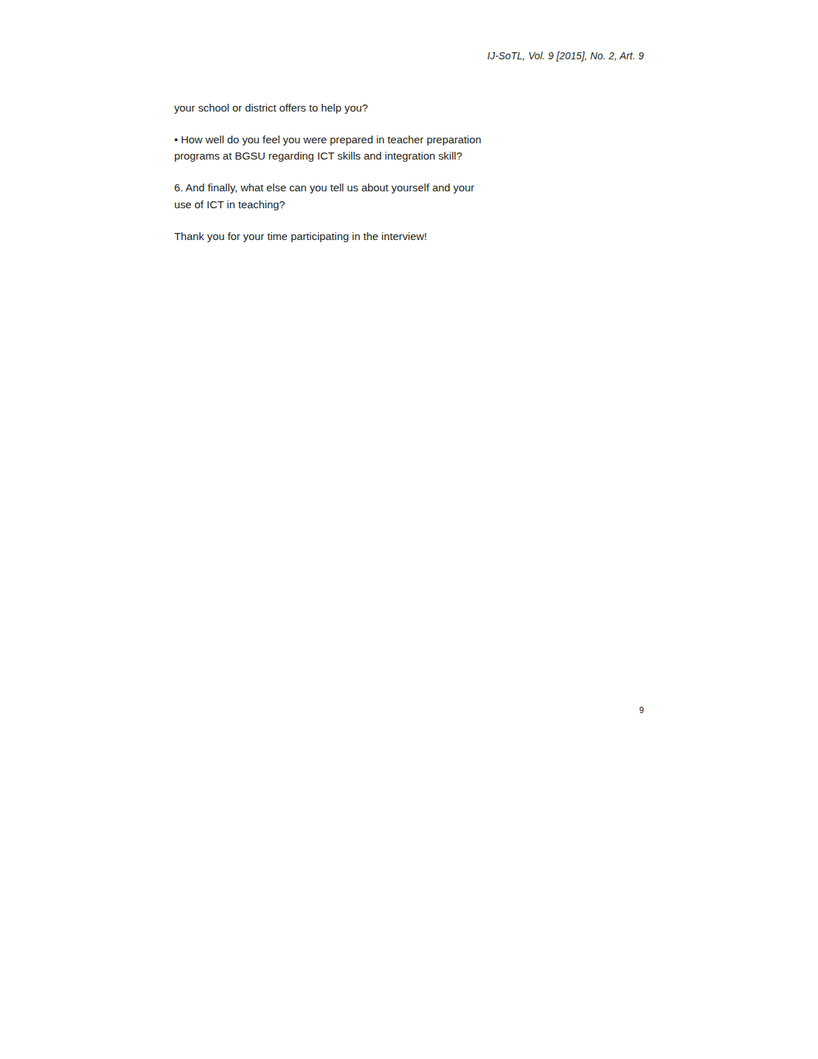IJ-SoTL, Vol. 9 [2015], No. 2, Art. 9
your school or district offers to help you?
• How well do you feel you were prepared in teacher preparation programs at BGSU regarding ICT skills and integration skill?
6. And finally, what else can you tell us about yourself and your use of ICT in teaching?
Thank you for your time participating in the interview!
9